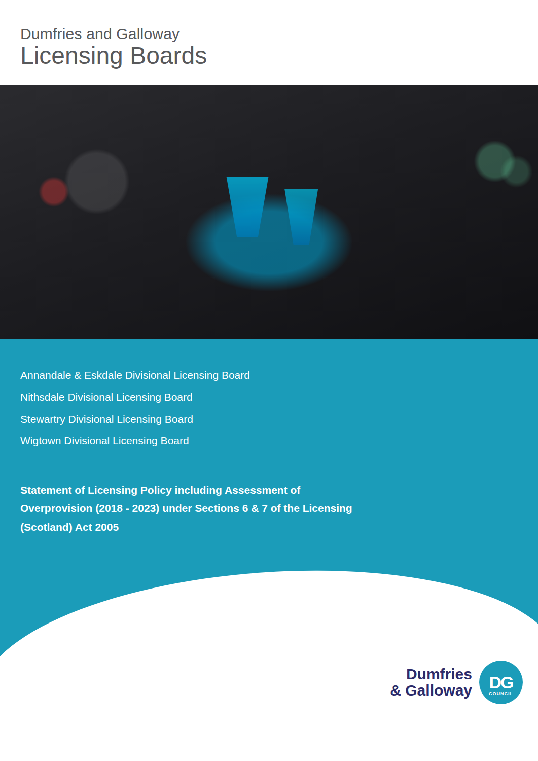Dumfries and Galloway
Licensing Boards
Annandale & Eskdale Divisional Licensing Board
Nithsdale Divisional Licensing Board
Stewartry Divisional Licensing Board
Wigtown Divisional Licensing Board
Statement of Licensing Policy including Assessment of Overprovision (2018 - 2023) under Sections 6 & 7 of the Licensing (Scotland) Act 2005
Dumfries
& Galloway
DG COUNCIL